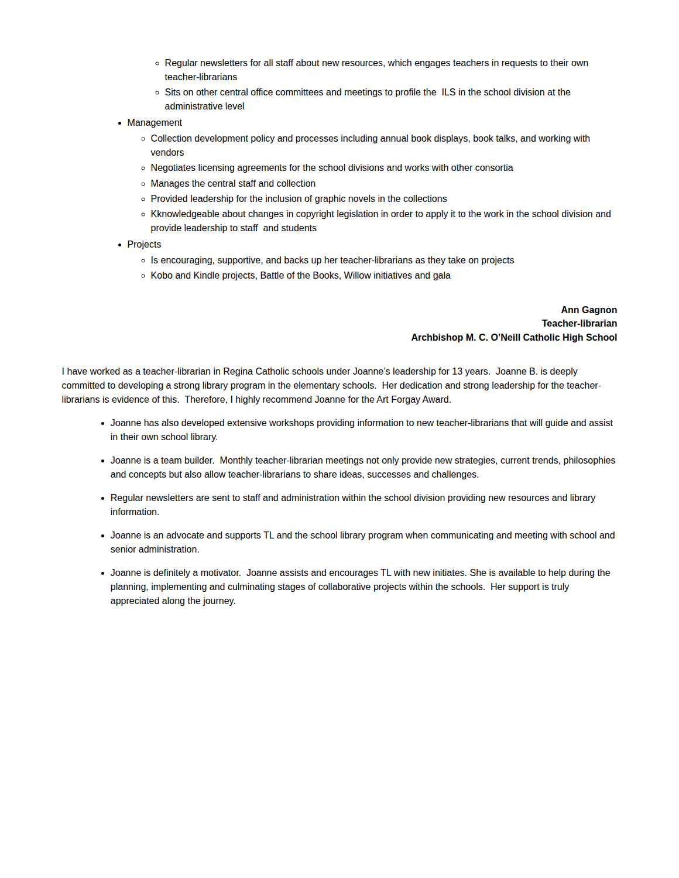Regular newsletters for all staff about new resources, which engages teachers in requests to their own teacher-librarians
Sits on other central office committees and meetings to profile the ILS in the school division at the administrative level
Management
Collection development policy and processes including annual book displays, book talks, and working with vendors
Negotiates licensing agreements for the school divisions and works with other consortia
Manages the central staff and collection
Provided leadership for the inclusion of graphic novels in the collections
Kknowledgeable about changes in copyright legislation in order to apply it to the work in the school division and provide leadership to staff and students
Projects
Is encouraging, supportive, and backs up her teacher-librarians as they take on projects
Kobo and Kindle projects, Battle of the Books, Willow initiatives and gala
Ann Gagnon
Teacher-librarian
Archbishop M. C. O’Neill Catholic High School
I have worked as a teacher-librarian in Regina Catholic schools under Joanne’s leadership for 13 years. Joanne B. is deeply committed to developing a strong library program in the elementary schools. Her dedication and strong leadership for the teacher-librarians is evidence of this. Therefore, I highly recommend Joanne for the Art Forgay Award.
Joanne has also developed extensive workshops providing information to new teacher-librarians that will guide and assist in their own school library.
Joanne is a team builder. Monthly teacher-librarian meetings not only provide new strategies, current trends, philosophies and concepts but also allow teacher-librarians to share ideas, successes and challenges.
Regular newsletters are sent to staff and administration within the school division providing new resources and library information.
Joanne is an advocate and supports TL and the school library program when communicating and meeting with school and senior administration.
Joanne is definitely a motivator. Joanne assists and encourages TL with new initiates. She is available to help during the planning, implementing and culminating stages of collaborative projects within the schools. Her support is truly appreciated along the journey.